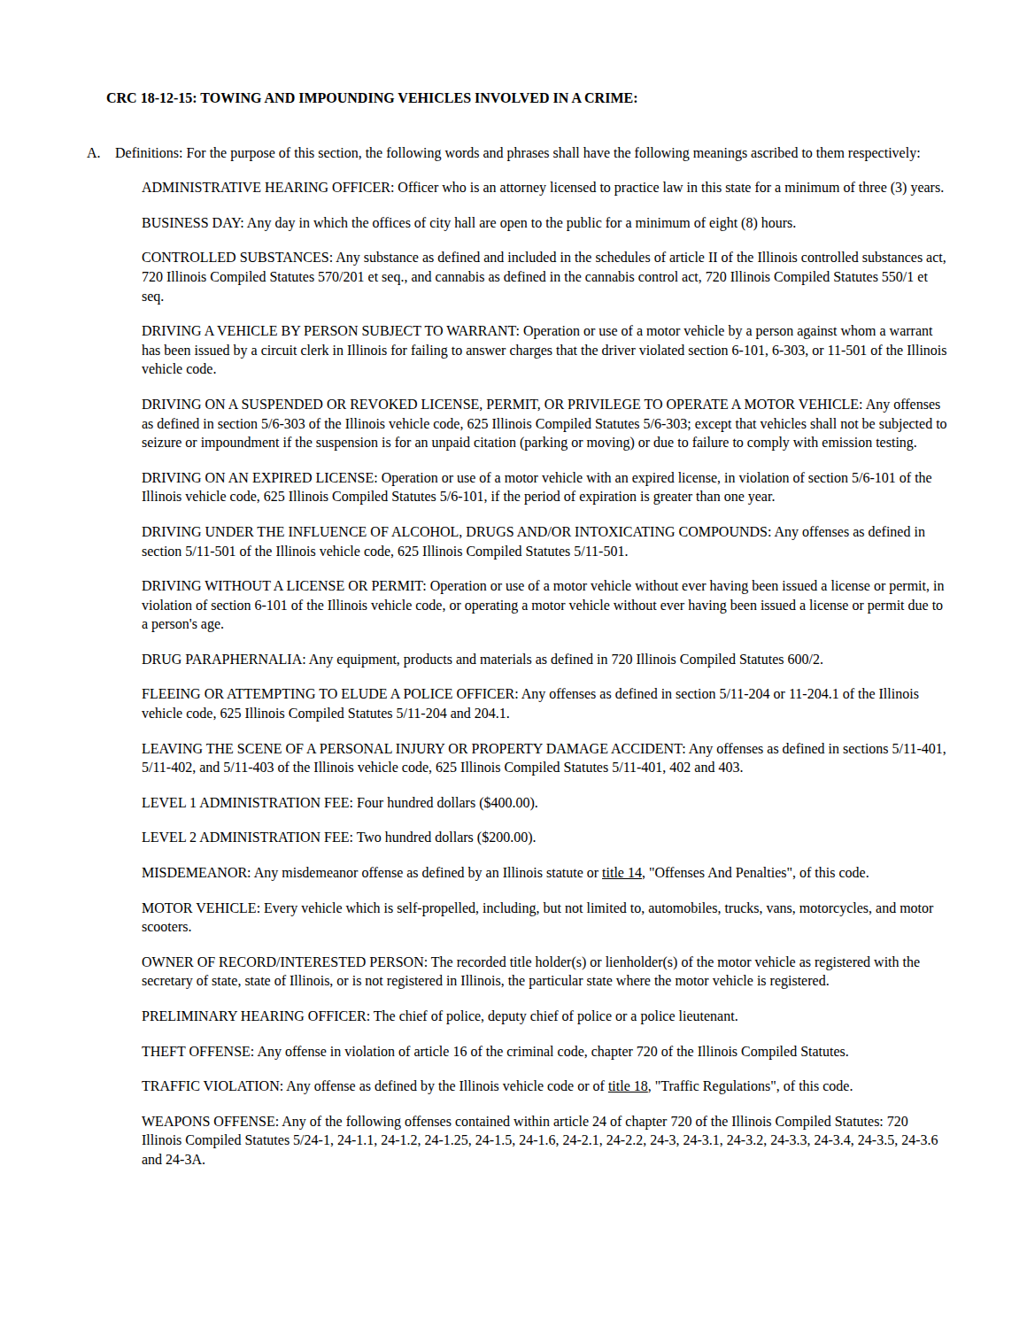CRC 18-12-15: TOWING AND IMPOUNDING VEHICLES INVOLVED IN A CRIME:
A.
Definitions: For the purpose of this section, the following words and phrases shall have the following meanings ascribed to them respectively:
ADMINISTRATIVE HEARING OFFICER: Officer who is an attorney licensed to practice law in this state for a minimum of three (3) years.
BUSINESS DAY: Any day in which the offices of city hall are open to the public for a minimum of eight (8) hours.
CONTROLLED SUBSTANCES: Any substance as defined and included in the schedules of article II of the Illinois controlled substances act, 720 Illinois Compiled Statutes 570/201 et seq., and cannabis as defined in the cannabis control act, 720 Illinois Compiled Statutes 550/1 et seq.
DRIVING A VEHICLE BY PERSON SUBJECT TO WARRANT: Operation or use of a motor vehicle by a person against whom a warrant has been issued by a circuit clerk in Illinois for failing to answer charges that the driver violated section 6-101, 6-303, or 11-501 of the Illinois vehicle code.
DRIVING ON A SUSPENDED OR REVOKED LICENSE, PERMIT, OR PRIVILEGE TO OPERATE A MOTOR VEHICLE: Any offenses as defined in section 5/6-303 of the Illinois vehicle code, 625 Illinois Compiled Statutes 5/6-303; except that vehicles shall not be subjected to seizure or impoundment if the suspension is for an unpaid citation (parking or moving) or due to failure to comply with emission testing.
DRIVING ON AN EXPIRED LICENSE: Operation or use of a motor vehicle with an expired license, in violation of section 5/6-101 of the Illinois vehicle code, 625 Illinois Compiled Statutes 5/6-101, if the period of expiration is greater than one year.
DRIVING UNDER THE INFLUENCE OF ALCOHOL, DRUGS AND/OR INTOXICATING COMPOUNDS: Any offenses as defined in section 5/11-501 of the Illinois vehicle code, 625 Illinois Compiled Statutes 5/11-501.
DRIVING WITHOUT A LICENSE OR PERMIT: Operation or use of a motor vehicle without ever having been issued a license or permit, in violation of section 6-101 of the Illinois vehicle code, or operating a motor vehicle without ever having been issued a license or permit due to a person's age.
DRUG PARAPHERNALIA: Any equipment, products and materials as defined in 720 Illinois Compiled Statutes 600/2.
FLEEING OR ATTEMPTING TO ELUDE A POLICE OFFICER: Any offenses as defined in section 5/11-204 or 11-204.1 of the Illinois vehicle code, 625 Illinois Compiled Statutes 5/11-204 and 204.1.
LEAVING THE SCENE OF A PERSONAL INJURY OR PROPERTY DAMAGE ACCIDENT: Any offenses as defined in sections 5/11-401, 5/11-402, and 5/11-403 of the Illinois vehicle code, 625 Illinois Compiled Statutes 5/11-401, 402 and 403.
LEVEL 1 ADMINISTRATION FEE: Four hundred dollars ($400.00).
LEVEL 2 ADMINISTRATION FEE: Two hundred dollars ($200.00).
MISDEMEANOR: Any misdemeanor offense as defined by an Illinois statute or title 14, "Offenses And Penalties", of this code.
MOTOR VEHICLE: Every vehicle which is self-propelled, including, but not limited to, automobiles, trucks, vans, motorcycles, and motor scooters.
OWNER OF RECORD/INTERESTED PERSON: The recorded title holder(s) or lienholder(s) of the motor vehicle as registered with the secretary of state, state of Illinois, or is not registered in Illinois, the particular state where the motor vehicle is registered.
PRELIMINARY HEARING OFFICER: The chief of police, deputy chief of police or a police lieutenant.
THEFT OFFENSE: Any offense in violation of article 16 of the criminal code, chapter 720 of the Illinois Compiled Statutes.
TRAFFIC VIOLATION: Any offense as defined by the Illinois vehicle code or of title 18, "Traffic Regulations", of this code.
WEAPONS OFFENSE: Any of the following offenses contained within article 24 of chapter 720 of the Illinois Compiled Statutes: 720 Illinois Compiled Statutes 5/24-1, 24-1.1, 24-1.2, 24-1.25, 24-1.5, 24-1.6, 24-2.1, 24-2.2, 24-3, 24-3.1, 24-3.2, 24-3.3, 24-3.4, 24-3.5, 24-3.6 and 24-3A.